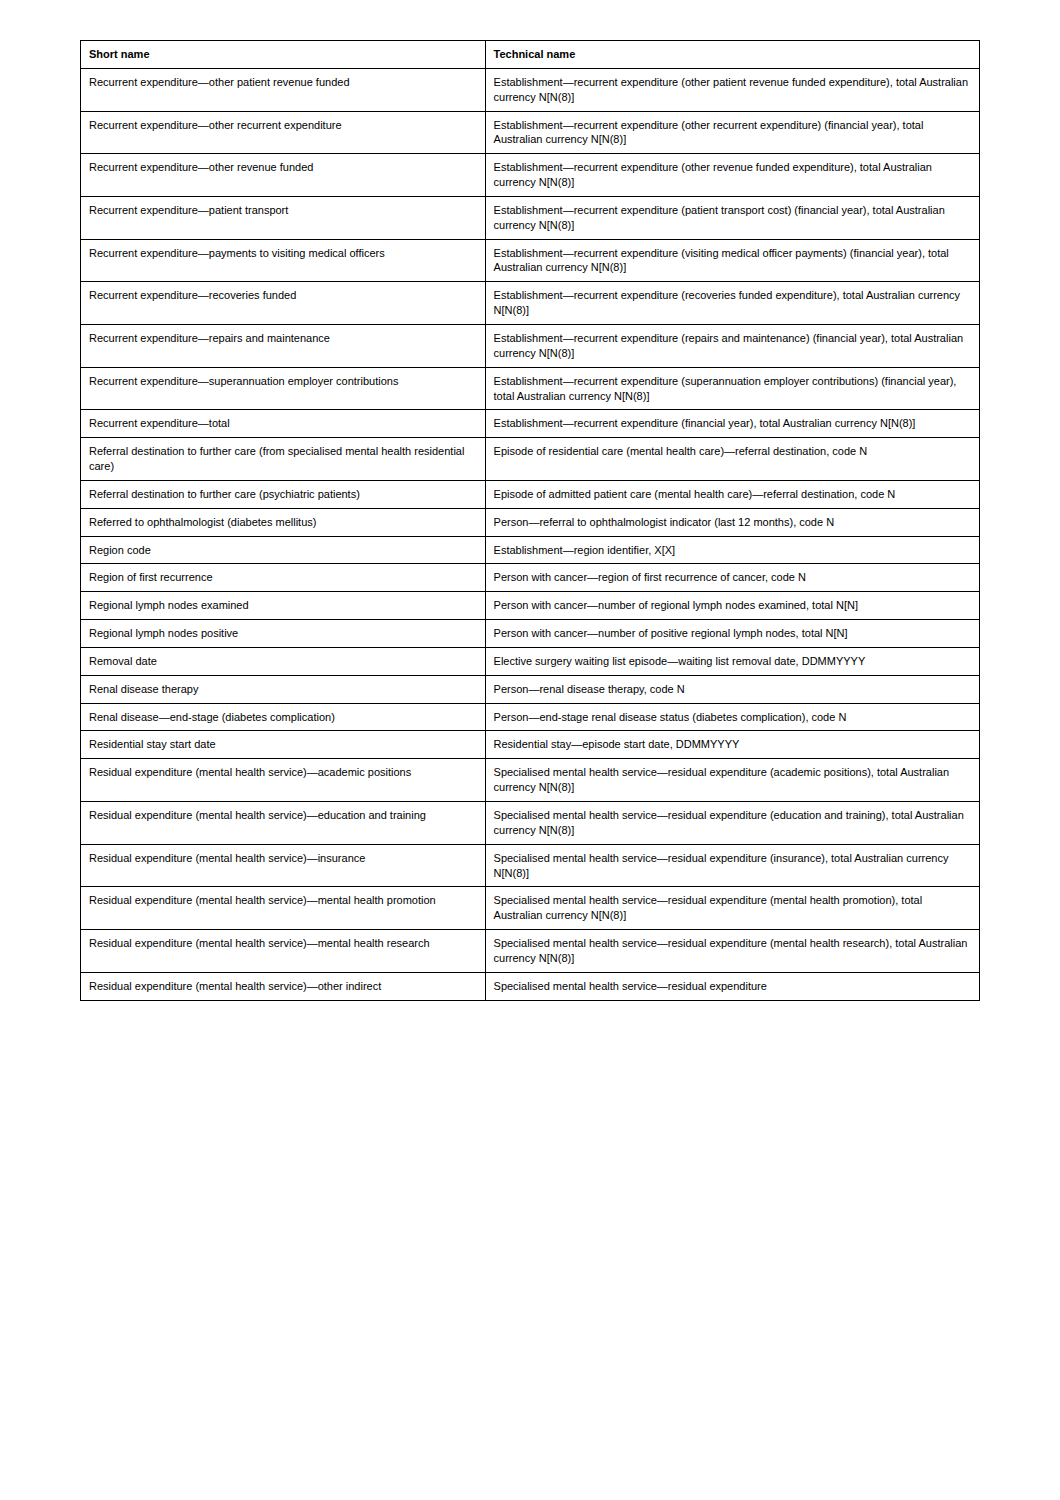| Short name | Technical name |
| --- | --- |
| Recurrent expenditure—other patient revenue funded | Establishment—recurrent expenditure (other patient revenue funded expenditure), total Australian currency N[N(8)] |
| Recurrent expenditure—other recurrent expenditure | Establishment—recurrent expenditure (other recurrent expenditure) (financial year), total Australian currency N[N(8)] |
| Recurrent expenditure—other revenue funded | Establishment—recurrent expenditure (other revenue funded expenditure), total Australian currency N[N(8)] |
| Recurrent expenditure—patient transport | Establishment—recurrent expenditure (patient transport cost) (financial year), total Australian currency N[N(8)] |
| Recurrent expenditure—payments to visiting medical officers | Establishment—recurrent expenditure (visiting medical officer payments) (financial year), total Australian currency N[N(8)] |
| Recurrent expenditure—recoveries funded | Establishment—recurrent expenditure (recoveries funded expenditure), total Australian currency N[N(8)] |
| Recurrent expenditure—repairs and maintenance | Establishment—recurrent expenditure (repairs and maintenance) (financial year), total Australian currency N[N(8)] |
| Recurrent expenditure—superannuation employer contributions | Establishment—recurrent expenditure (superannuation employer contributions) (financial year), total Australian currency N[N(8)] |
| Recurrent expenditure—total | Establishment—recurrent expenditure (financial year), total Australian currency N[N(8)] |
| Referral destination to further care (from specialised mental health residential care) | Episode of residential care (mental health care)—referral destination, code N |
| Referral destination to further care (psychiatric patients) | Episode of admitted patient care (mental health care)—referral destination, code N |
| Referred to ophthalmologist (diabetes mellitus) | Person—referral to ophthalmologist indicator (last 12 months), code N |
| Region code | Establishment—region identifier, X[X] |
| Region of first recurrence | Person with cancer—region of first recurrence of cancer, code N |
| Regional lymph nodes examined | Person with cancer—number of regional lymph nodes examined, total N[N] |
| Regional lymph nodes positive | Person with cancer—number of positive regional lymph nodes, total N[N] |
| Removal date | Elective surgery waiting list episode—waiting list removal date, DDMMYYYY |
| Renal disease therapy | Person—renal disease therapy, code N |
| Renal disease—end-stage (diabetes complication) | Person—end-stage renal disease status (diabetes complication), code N |
| Residential stay start date | Residential stay—episode start date, DDMMYYYY |
| Residual expenditure (mental health service)—academic positions | Specialised mental health service—residual expenditure (academic positions), total Australian currency N[N(8)] |
| Residual expenditure (mental health service)—education and training | Specialised mental health service—residual expenditure (education and training), total Australian currency N[N(8)] |
| Residual expenditure (mental health service)—insurance | Specialised mental health service—residual expenditure (insurance), total Australian currency N[N(8)] |
| Residual expenditure (mental health service)—mental health promotion | Specialised mental health service—residual expenditure (mental health promotion), total Australian currency N[N(8)] |
| Residual expenditure (mental health service)—mental health research | Specialised mental health service—residual expenditure (mental health research), total Australian currency N[N(8)] |
| Residual expenditure (mental health service)—other indirect | Specialised mental health service—residual expenditure |